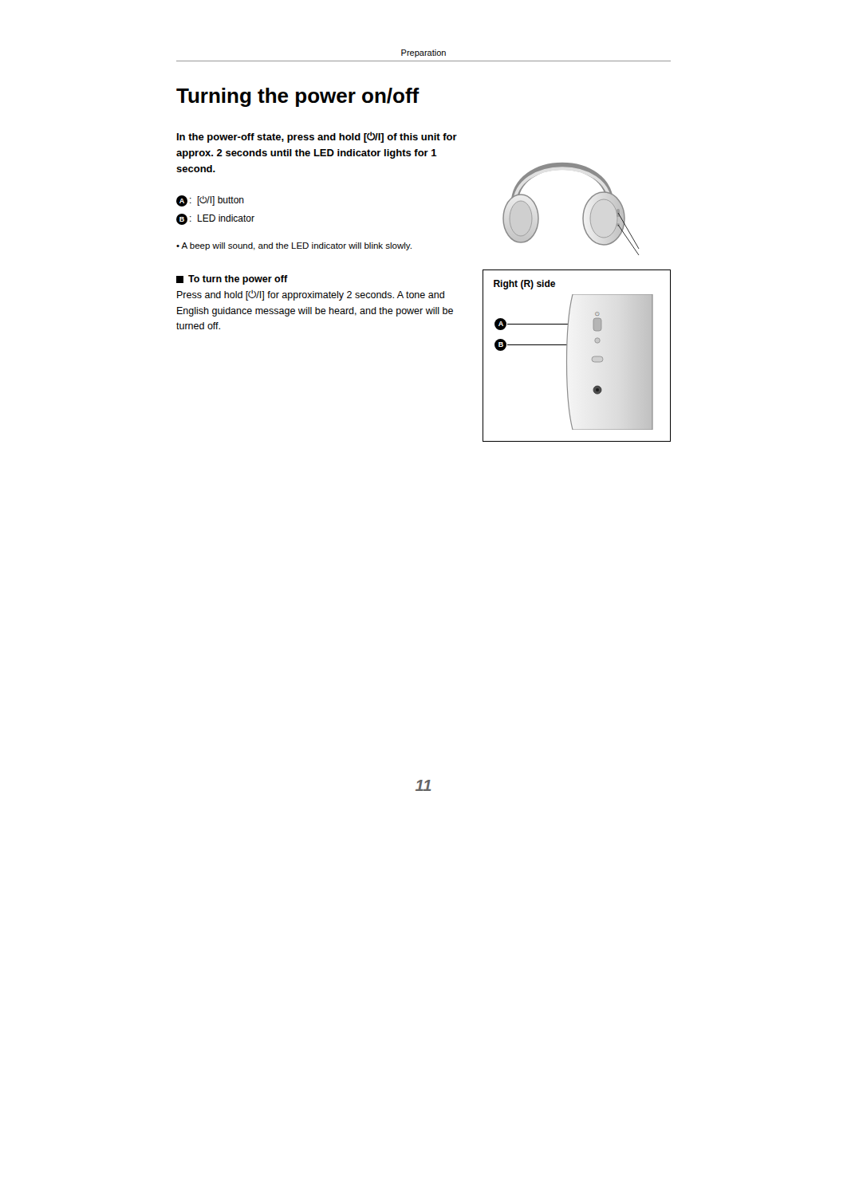Preparation
Turning the power on/off
In the power-off state, press and hold [⏻/I] of this unit for approx. 2 seconds until the LED indicator lights for 1 second.
A: [⏻/I] button
B: LED indicator
• A beep will sound, and the LED indicator will blink slowly.
To turn the power off
Press and hold [⏻/I] for approximately 2 seconds. A tone and English guidance message will be heard, and the power will be turned off.
Right (R) side
A B ⏻
11